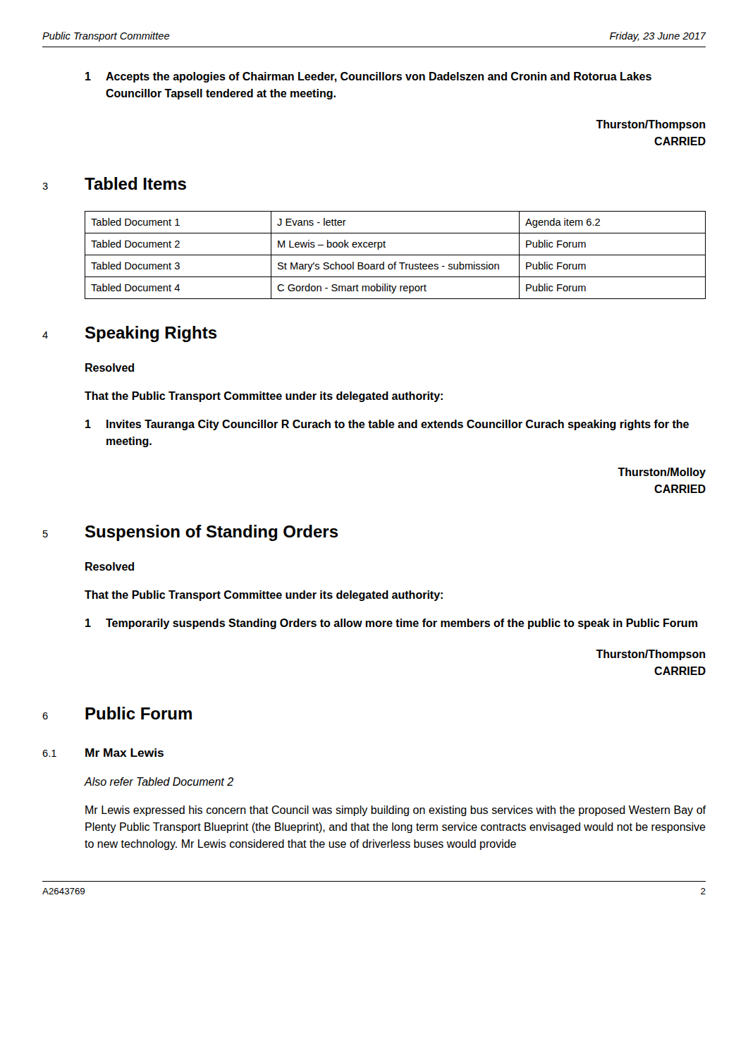Public Transport Committee Friday, 23 June 2017
1 Accepts the apologies of Chairman Leeder, Councillors von Dadelszen and Cronin and Rotorua Lakes Councillor Tapsell tendered at the meeting.
Thurston/Thompson
CARRIED
3 Tabled Items
| Tabled Document 1 | J Evans - letter | Agenda item 6.2 |
| Tabled Document 2 | M Lewis – book excerpt | Public Forum |
| Tabled Document 3 | St Mary's School Board of Trustees - submission | Public Forum |
| Tabled Document 4 | C Gordon - Smart mobility report | Public Forum |
4 Speaking Rights
Resolved
That the Public Transport Committee under its delegated authority:
1 Invites Tauranga City Councillor R Curach to the table and extends Councillor Curach speaking rights for the meeting.
Thurston/Molloy
CARRIED
5 Suspension of Standing Orders
Resolved
That the Public Transport Committee under its delegated authority:
1 Temporarily suspends Standing Orders to allow more time for members of the public to speak in Public Forum
Thurston/Thompson
CARRIED
6 Public Forum
6.1 Mr Max Lewis
Also refer Tabled Document 2
Mr Lewis expressed his concern that Council was simply building on existing bus services with the proposed Western Bay of Plenty Public Transport Blueprint (the Blueprint), and that the long term service contracts envisaged would not be responsive to new technology. Mr Lewis considered that the use of driverless buses would provide
A2643769 2